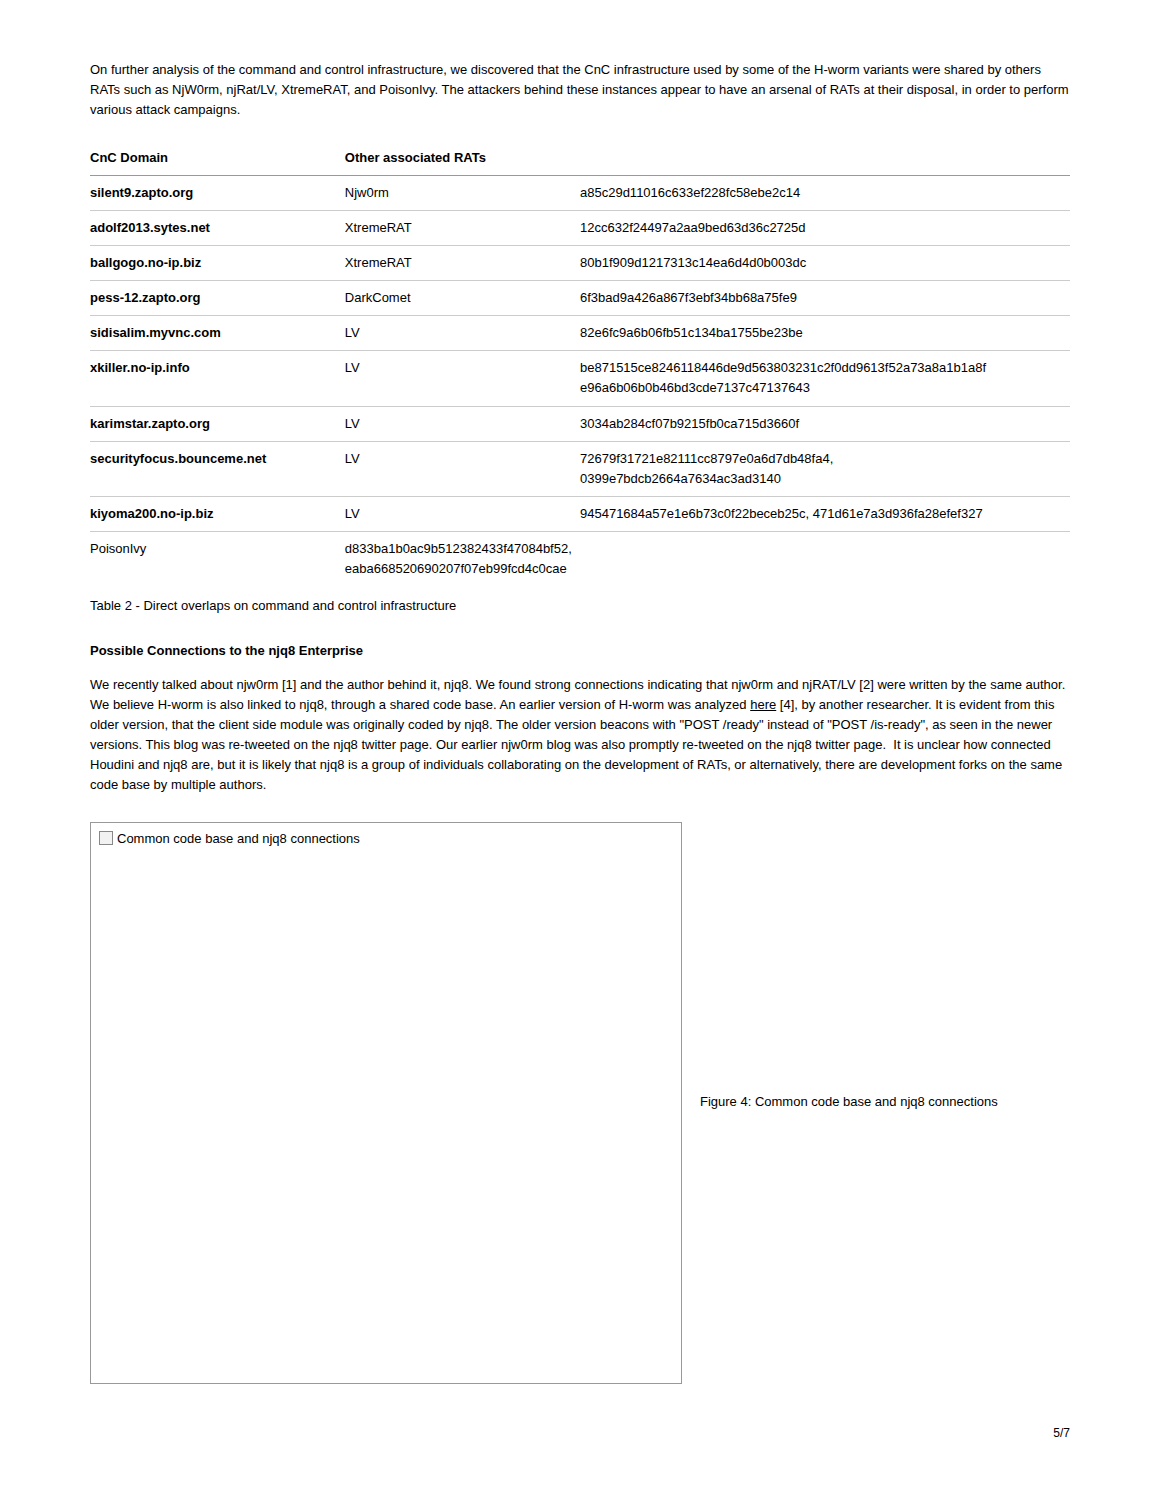On further analysis of the command and control infrastructure, we discovered that the CnC infrastructure used by some of the H-worm variants were shared by others RATs such as NjW0rm, njRat/LV, XtremeRAT, and PoisonIvy. The attackers behind these instances appear to have an arsenal of RATs at their disposal, in order to perform various attack campaigns.
| CnC Domain | Other associated RATs | |
| --- | --- | --- |
| silent9.zapto.org | Njw0rm | a85c29d11016c633ef228fc58ebe2c14 |
| adolf2013.sytes.net | XtremeRAT | 12cc632f24497a2aa9bed63d36c2725d |
| ballgogo.no-ip.biz | XtremeRAT | 80b1f909d1217313c14ea6d4d0b003dc |
| pess-12.zapto.org | DarkComet | 6f3bad9a426a867f3ebf34bb68a75fe9 |
| sidisalim.myvnc.com | LV | 82e6fc9a6b06fb51c134ba1755be23be |
| xkiller.no-ip.info | LV | be871515ce8246118446de9d563803231c2f0dd9613f52a73a8a1b1a8f e96a6b06b0b46bd3cde7137c47137643 |
| karimstar.zapto.org | LV | 3034ab284cf07b9215fb0ca715d3660f |
| securityfocus.bounceme.net | LV | 72679f31721e82111cc8797e0a6d7db48fa4, 0399e7bdcb2664a7634ac3ad3140 |
| kiyoma200.no-ip.biz | LV | 945471684a57e1e6b73c0f22beceb25c, 471d61e7a3d936fa28efef327 |
| PoisonIvy | d833ba1b0ac9b512382433f47084bf52, eaba668520690207f07eb99fcd4c0cae |
Table 2 - Direct overlaps on command and control infrastructure
Possible Connections to the njq8 Enterprise
We recently talked about njw0rm [1] and the author behind it, njq8. We found strong connections indicating that njw0rm and njRAT/LV [2] were written by the same author. We believe H-worm is also linked to njq8, through a shared code base. An earlier version of H-worm was analyzed here [4], by another researcher. It is evident from this older version, that the client side module was originally coded by njq8. The older version beacons with "POST /ready" instead of "POST /is-ready", as seen in the newer versions. This blog was re-tweeted on the njq8 twitter page. Our earlier njw0rm blog was also promptly re-tweeted on the njq8 twitter page. It is unclear how connected Houdini and njq8 are, but it is likely that njq8 is a group of individuals collaborating on the development of RATs, or alternatively, there are development forks on the same code base by multiple authors.
Common code base and njq8 connections
Figure 4: Common code base and njq8 connections
5/7